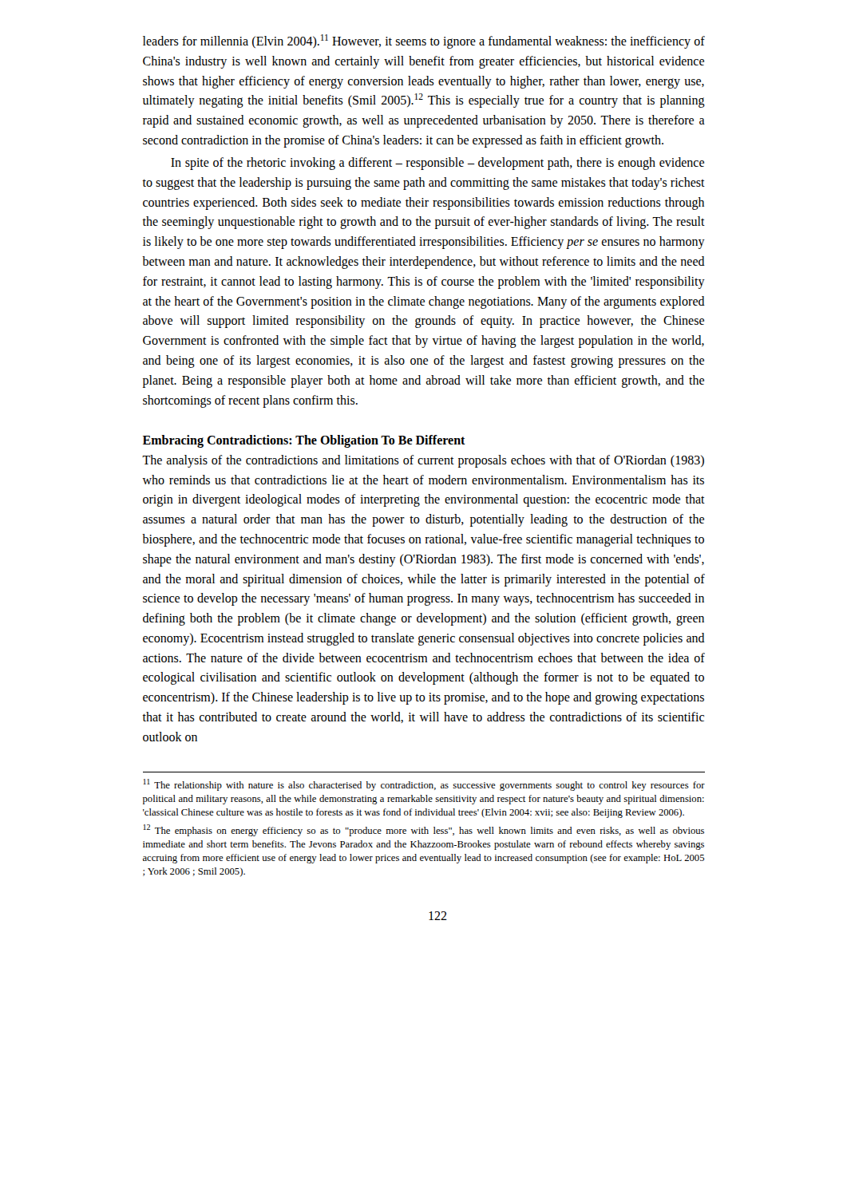leaders for millennia (Elvin 2004).11 However, it seems to ignore a fundamental weakness: the inefficiency of China's industry is well known and certainly will benefit from greater efficiencies, but historical evidence shows that higher efficiency of energy conversion leads eventually to higher, rather than lower, energy use, ultimately negating the initial benefits (Smil 2005).12 This is especially true for a country that is planning rapid and sustained economic growth, as well as unprecedented urbanisation by 2050. There is therefore a second contradiction in the promise of China's leaders: it can be expressed as faith in efficient growth.
In spite of the rhetoric invoking a different – responsible – development path, there is enough evidence to suggest that the leadership is pursuing the same path and committing the same mistakes that today's richest countries experienced. Both sides seek to mediate their responsibilities towards emission reductions through the seemingly unquestionable right to growth and to the pursuit of ever-higher standards of living. The result is likely to be one more step towards undifferentiated irresponsibilities. Efficiency per se ensures no harmony between man and nature. It acknowledges their interdependence, but without reference to limits and the need for restraint, it cannot lead to lasting harmony. This is of course the problem with the 'limited' responsibility at the heart of the Government's position in the climate change negotiations. Many of the arguments explored above will support limited responsibility on the grounds of equity. In practice however, the Chinese Government is confronted with the simple fact that by virtue of having the largest population in the world, and being one of its largest economies, it is also one of the largest and fastest growing pressures on the planet. Being a responsible player both at home and abroad will take more than efficient growth, and the shortcomings of recent plans confirm this.
Embracing Contradictions: The Obligation To Be Different
The analysis of the contradictions and limitations of current proposals echoes with that of O'Riordan (1983) who reminds us that contradictions lie at the heart of modern environmentalism. Environmentalism has its origin in divergent ideological modes of interpreting the environmental question: the ecocentric mode that assumes a natural order that man has the power to disturb, potentially leading to the destruction of the biosphere, and the technocentric mode that focuses on rational, value-free scientific managerial techniques to shape the natural environment and man's destiny (O'Riordan 1983). The first mode is concerned with 'ends', and the moral and spiritual dimension of choices, while the latter is primarily interested in the potential of science to develop the necessary 'means' of human progress. In many ways, technocentrism has succeeded in defining both the problem (be it climate change or development) and the solution (efficient growth, green economy). Ecocentrism instead struggled to translate generic consensual objectives into concrete policies and actions. The nature of the divide between ecocentrism and technocentrism echoes that between the idea of ecological civilisation and scientific outlook on development (although the former is not to be equated to econcentrism). If the Chinese leadership is to live up to its promise, and to the hope and growing expectations that it has contributed to create around the world, it will have to address the contradictions of its scientific outlook on
11 The relationship with nature is also characterised by contradiction, as successive governments sought to control key resources for political and military reasons, all the while demonstrating a remarkable sensitivity and respect for nature's beauty and spiritual dimension: 'classical Chinese culture was as hostile to forests as it was fond of individual trees' (Elvin 2004: xvii; see also: Beijing Review 2006).
12 The emphasis on energy efficiency so as to "produce more with less", has well known limits and even risks, as well as obvious immediate and short term benefits. The Jevons Paradox and the Khazzoom-Brookes postulate warn of rebound effects whereby savings accruing from more efficient use of energy lead to lower prices and eventually lead to increased consumption (see for example: HoL 2005 ; York 2006 ; Smil 2005).
122